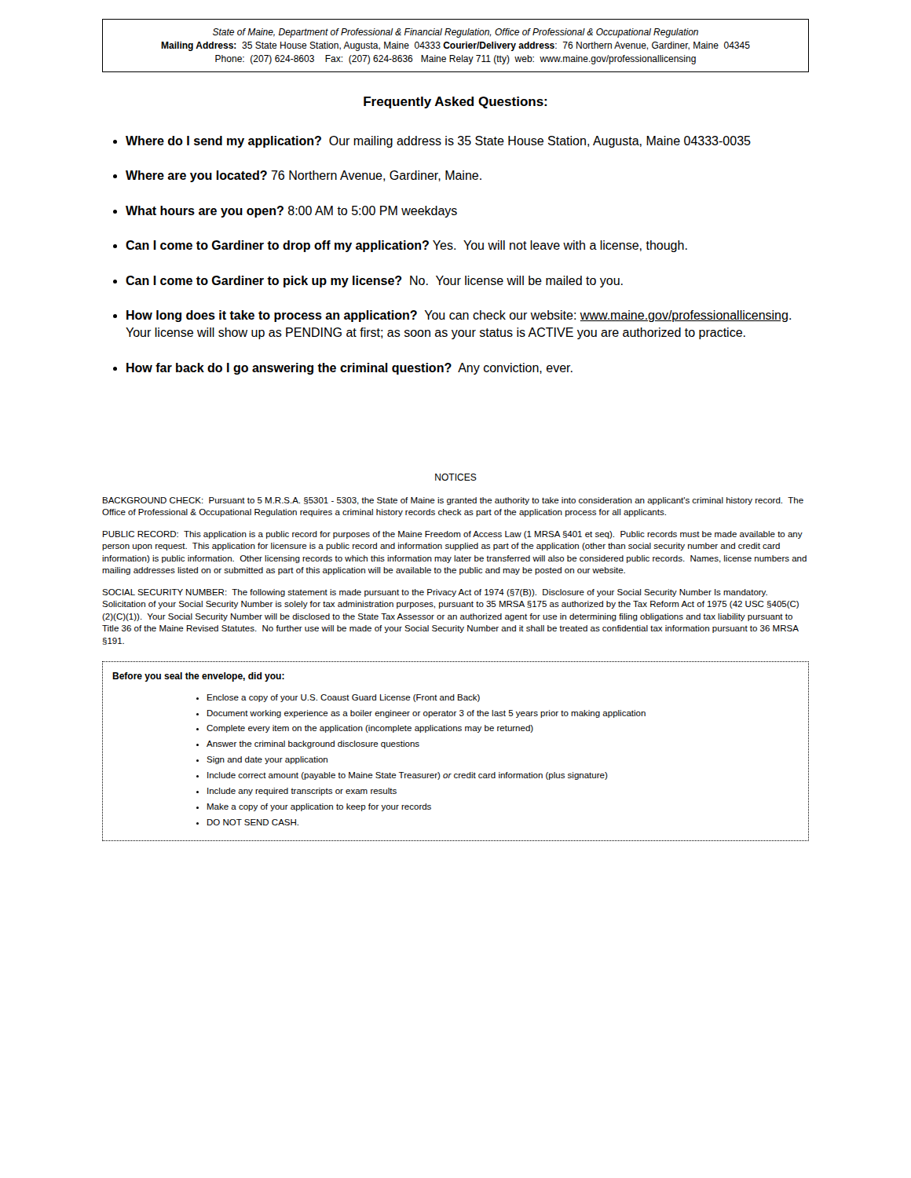State of Maine, Department of Professional & Financial Regulation, Office of Professional & Occupational Regulation
Mailing Address: 35 State House Station, Augusta, Maine 04333 Courier/Delivery address: 76 Northern Avenue, Gardiner, Maine 04345
Phone: (207) 624-8603 Fax: (207) 624-8636 Maine Relay 711 (tty) web: www.maine.gov/professionallicensing
Frequently Asked Questions:
Where do I send my application? Our mailing address is 35 State House Station, Augusta, Maine 04333-0035
Where are you located? 76 Northern Avenue, Gardiner, Maine.
What hours are you open? 8:00 AM to 5:00 PM weekdays
Can I come to Gardiner to drop off my application? Yes. You will not leave with a license, though.
Can I come to Gardiner to pick up my license? No. Your license will be mailed to you.
How long does it take to process an application? You can check our website: www.maine.gov/professionallicensing. Your license will show up as PENDING at first; as soon as your status is ACTIVE you are authorized to practice.
How far back do I go answering the criminal question? Any conviction, ever.
NOTICES
BACKGROUND CHECK: Pursuant to 5 M.R.S.A. §5301 - 5303, the State of Maine is granted the authority to take into consideration an applicant's criminal history record. The Office of Professional & Occupational Regulation requires a criminal history records check as part of the application process for all applicants.
PUBLIC RECORD: This application is a public record for purposes of the Maine Freedom of Access Law (1 MRSA §401 et seq). Public records must be made available to any person upon request. This application for licensure is a public record and information supplied as part of the application (other than social security number and credit card information) is public information. Other licensing records to which this information may later be transferred will also be considered public records. Names, license numbers and mailing addresses listed on or submitted as part of this application will be available to the public and may be posted on our website.
SOCIAL SECURITY NUMBER: The following statement is made pursuant to the Privacy Act of 1974 (§7(B)). Disclosure of your Social Security Number Is mandatory. Solicitation of your Social Security Number is solely for tax administration purposes, pursuant to 35 MRSA §175 as authorized by the Tax Reform Act of 1975 (42 USC §405(C)(2)(C)(1)). Your Social Security Number will be disclosed to the State Tax Assessor or an authorized agent for use in determining filing obligations and tax liability pursuant to Title 36 of the Maine Revised Statutes. No further use will be made of your Social Security Number and it shall be treated as confidential tax information pursuant to 36 MRSA §191.
Before you seal the envelope, did you:
Enclose a copy of your U.S. Coaust Guard License (Front and Back)
Document working experience as a boiler engineer or operator 3 of the last 5 years prior to making application
Complete every item on the application (incomplete applications may be returned)
Answer the criminal background disclosure questions
Sign and date your application
Include correct amount (payable to Maine State Treasurer) or credit card information (plus signature)
Include any required transcripts or exam results
Make a copy of your application to keep for your records
DO NOT SEND CASH.